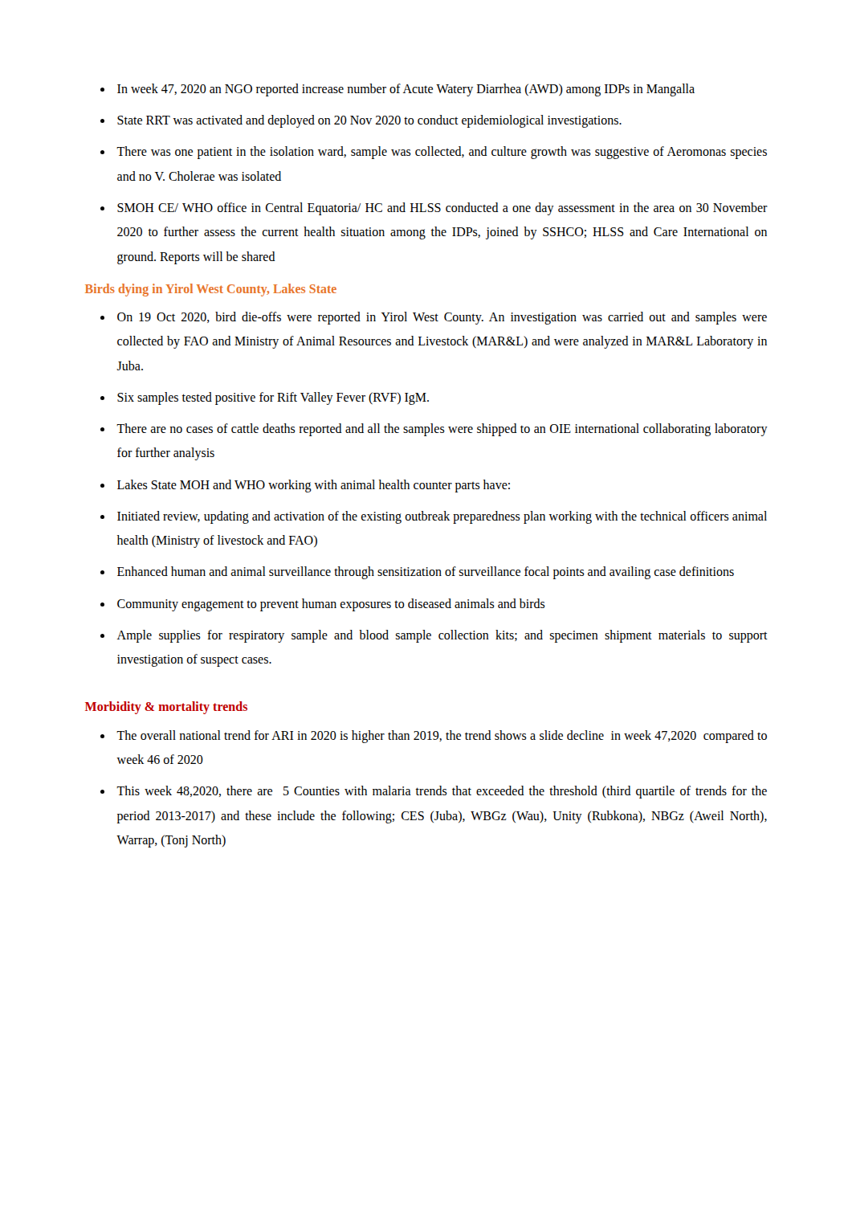In week 47, 2020 an NGO reported increase number of Acute Watery Diarrhea (AWD) among IDPs in Mangalla
State RRT was activated and deployed on 20 Nov 2020 to conduct epidemiological investigations.
There was one patient in the isolation ward, sample was collected, and culture growth was suggestive of Aeromonas species and no V. Cholerae was isolated
SMOH CE/ WHO office in Central Equatoria/ HC and HLSS conducted a one day assessment in the area on 30 November 2020 to further assess the current health situation among the IDPs, joined by SSHCO; HLSS and Care International on ground. Reports will be shared
Birds dying in Yirol West County, Lakes State
On 19 Oct 2020, bird die-offs were reported in Yirol West County. An investigation was carried out and samples were collected by FAO and Ministry of Animal Resources and Livestock (MAR&L) and were analyzed in MAR&L Laboratory in Juba.
Six samples tested positive for Rift Valley Fever (RVF) IgM.
There are no cases of cattle deaths reported and all the samples were shipped to an OIE international collaborating laboratory for further analysis
Lakes State MOH and WHO working with animal health counter parts have:
Initiated review, updating and activation of the existing outbreak preparedness plan working with the technical officers animal health (Ministry of livestock and FAO)
Enhanced human and animal surveillance through sensitization of surveillance focal points and availing case definitions
Community engagement to prevent human exposures to diseased animals and birds
Ample supplies for respiratory sample and blood sample collection kits; and specimen shipment materials to support investigation of suspect cases.
Morbidity & mortality trends
The overall national trend for ARI in 2020 is higher than 2019, the trend shows a slide decline in week 47,2020 compared to week 46 of 2020
This week 48,2020, there are 5 Counties with malaria trends that exceeded the threshold (third quartile of trends for the period 2013-2017) and these include the following; CES (Juba), WBGz (Wau), Unity (Rubkona), NBGz (Aweil North), Warrap, (Tonj North)